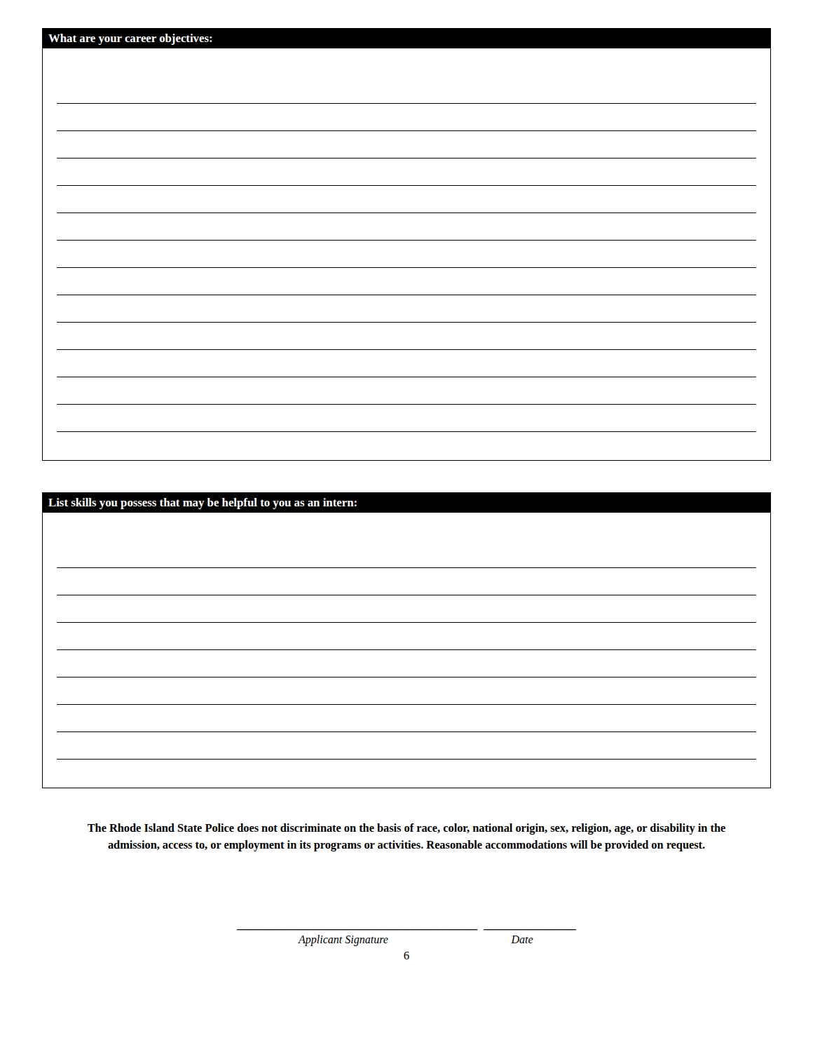What are your career objectives:
List skills you possess that may be helpful to you as an intern:
The Rhode Island State Police does not discriminate on the basis of race, color, national origin, sex, religion, age, or disability in the admission, access to, or employment in its programs or activities. Reasonable accommodations will be provided on request.
_______________________________________ _______________
Applicant Signature Date
6